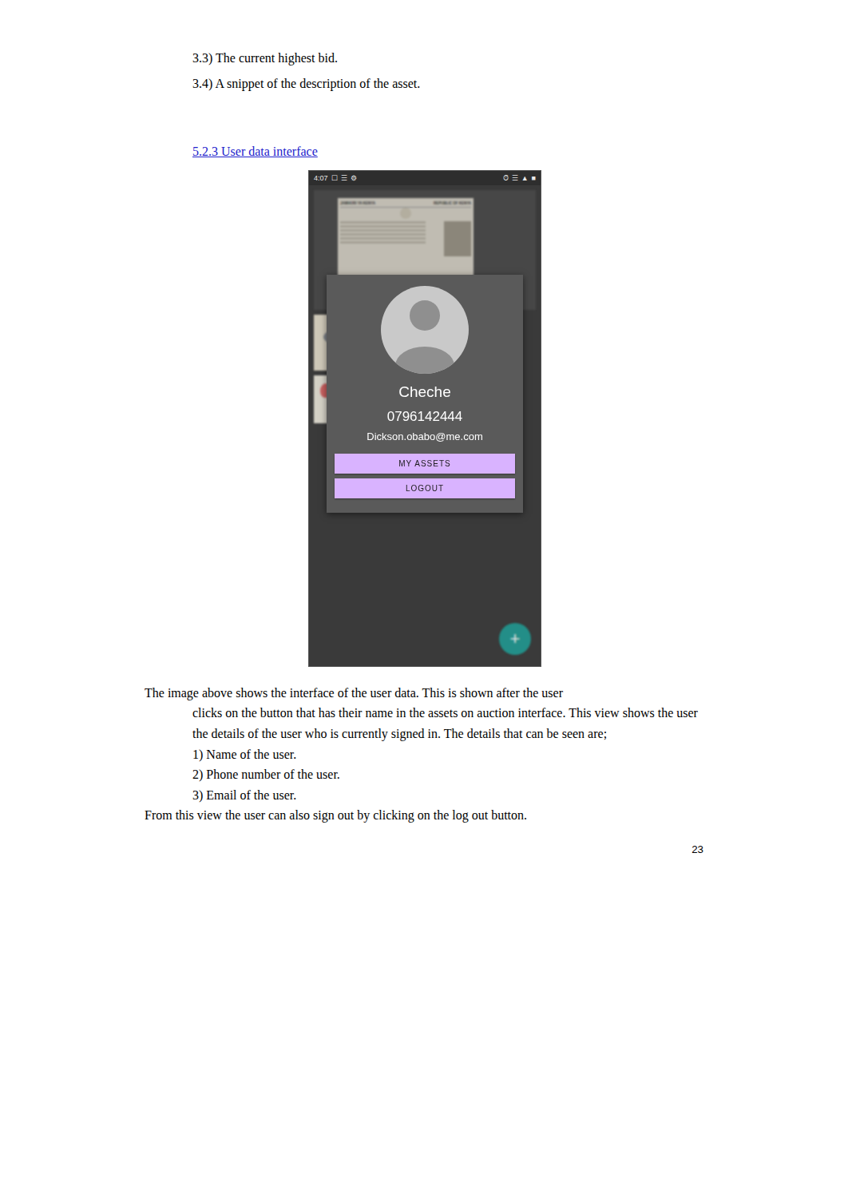3.3) The current highest bid.
3.4) A snippet of the description of the asset.
5.2.3 User data interface
4:07☐☰⚙
⏱☰▲■
JAMHURI YA KENYA REPUBLIC OF KENYA
Spaceship
1010 Ksh
A cool spaceship for
sale
Air balloon
+
Cheche
0796142444
Dickson.obabo@me.com
MY ASSETS LOGOUT
The image above shows the interface of the user data. This is shown after the user
clicks on the button that has their name in the assets on auction interface. This view shows the user the details of the user who is currently signed in. The details that can be seen are;
1) Name of the user.
2) Phone number of the user.
3) Email of the user.
From this view the user can also sign out by clicking on the log out button.
23